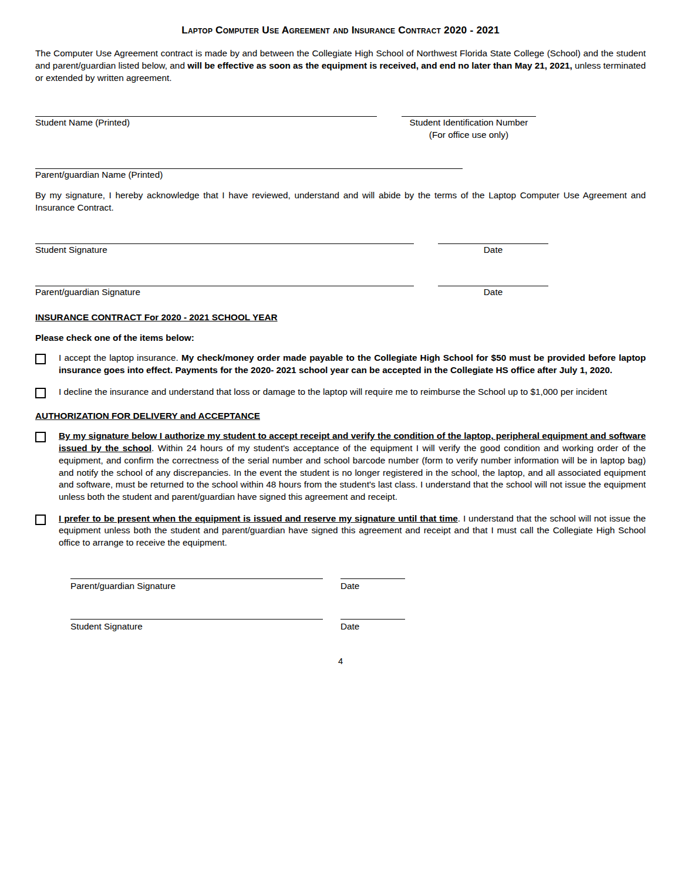Laptop Computer Use Agreement and Insurance Contract 2020 - 2021
The Computer Use Agreement contract is made by and between the Collegiate High School of Northwest Florida State College (School) and the student and parent/guardian listed below, and will be effective as soon as the equipment is received, and end no later than May 21, 2021, unless terminated or extended by written agreement.
| Student Name (Printed) | | Student Identification Number | |
| | | (For office use only) | |
| Parent/guardian Name (Printed) | |
By my signature, I hereby acknowledge that I have reviewed, understand and will abide by the terms of the Laptop Computer Use Agreement and Insurance Contract.
| Student Signature | | Date | |
| Parent/guardian Signature | | Date | |
INSURANCE CONTRACT For 2020 - 2021 SCHOOL YEAR
Please check one of the items below:
I accept the laptop insurance. My check/money order made payable to the Collegiate High School for $50 must be provided before laptop insurance goes into effect. Payments for the 2020- 2021 school year can be accepted in the Collegiate HS office after July 1, 2020.
I decline the insurance and understand that loss or damage to the laptop will require me to reimburse the School up to $1,000 per incident
AUTHORIZATION FOR DELIVERY and ACCEPTANCE
By my signature below I authorize my student to accept receipt and verify the condition of the laptop, peripheral equipment and software issued by the school. Within 24 hours of my student's acceptance of the equipment I will verify the good condition and working order of the equipment, and confirm the correctness of the serial number and school barcode number (form to verify number information will be in laptop bag) and notify the school of any discrepancies. In the event the student is no longer registered in the school, the laptop, and all associated equipment and software, must be returned to the school within 48 hours from the student's last class. I understand that the school will not issue the equipment unless both the student and parent/guardian have signed this agreement and receipt.
I prefer to be present when the equipment is issued and reserve my signature until that time. I understand that the school will not issue the equipment unless both the student and parent/guardian have signed this agreement and receipt and that I must call the Collegiate High School office to arrange to receive the equipment.
Parent/guardian Signature
Date
Student Signature
Date
4